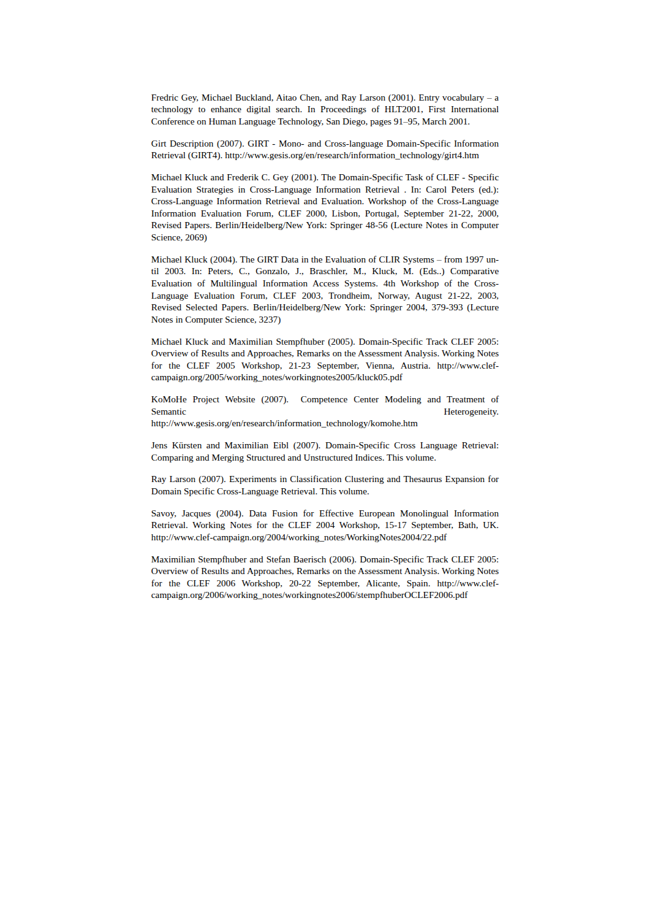Fredric Gey, Michael Buckland, Aitao Chen, and Ray Larson (2001). Entry vocabulary – a technology to enhance digital search. In Proceedings of HLT2001, First International Conference on Human Language Technology, San Diego, pages 91–95, March 2001.
Girt Description (2007). GIRT - Mono- and Cross-language Domain-Specific Information Retrieval (GIRT4). http://www.gesis.org/en/research/information_technology/girt4.htm
Michael Kluck and Frederik C. Gey (2001). The Domain-Specific Task of CLEF - Specific Evaluation Strategies in Cross-Language Information Retrieval . In: Carol Peters (ed.): Cross-Language Information Retrieval and Evaluation. Workshop of the Cross-Language Information Evaluation Forum, CLEF 2000, Lisbon, Portugal, September 21-22, 2000, Revised Papers. Berlin/Heidelberg/New York: Springer 48-56 (Lecture Notes in Computer Science, 2069)
Michael Kluck (2004). The GIRT Data in the Evaluation of CLIR Systems – from 1997 until 2003. In: Peters, C., Gonzalo, J., Braschler, M., Kluck, M. (Eds..) Comparative Evaluation of Multilingual Information Access Systems. 4th Workshop of the Cross-Language Evaluation Forum, CLEF 2003, Trondheim, Norway, August 21-22, 2003, Revised Selected Papers. Berlin/Heidelberg/New York: Springer 2004, 379-393 (Lecture Notes in Computer Science, 3237)
Michael Kluck and Maximilian Stempfhuber (2005). Domain-Specific Track CLEF 2005: Overview of Results and Approaches, Remarks on the Assessment Analysis. Working Notes for the CLEF 2005 Workshop, 21-23 September, Vienna, Austria. http://www.clef-campaign.org/2005/working_notes/workingnotes2005/kluck05.pdf
KoMoHe Project Website (2007). Competence Center Modeling and Treatment of Semantic Heterogeneity. http://www.gesis.org/en/research/information_technology/komohe.htm
Jens Kürsten and Maximilian Eibl (2007). Domain-Specific Cross Language Retrieval: Comparing and Merging Structured and Unstructured Indices. This volume.
Ray Larson (2007). Experiments in Classification Clustering and Thesaurus Expansion for Domain Specific Cross-Language Retrieval. This volume.
Savoy, Jacques (2004). Data Fusion for Effective European Monolingual Information Retrieval. Working Notes for the CLEF 2004 Workshop, 15-17 September, Bath, UK. http://www.clef-campaign.org/2004/working_notes/WorkingNotes2004/22.pdf
Maximilian Stempfhuber and Stefan Baerisch (2006). Domain-Specific Track CLEF 2005: Overview of Results and Approaches, Remarks on the Assessment Analysis. Working Notes for the CLEF 2006 Workshop, 20-22 September, Alicante, Spain. http://www.clef-campaign.org/2006/working_notes/workingnotes2006/stempfhuberOCLEF2006.pdf